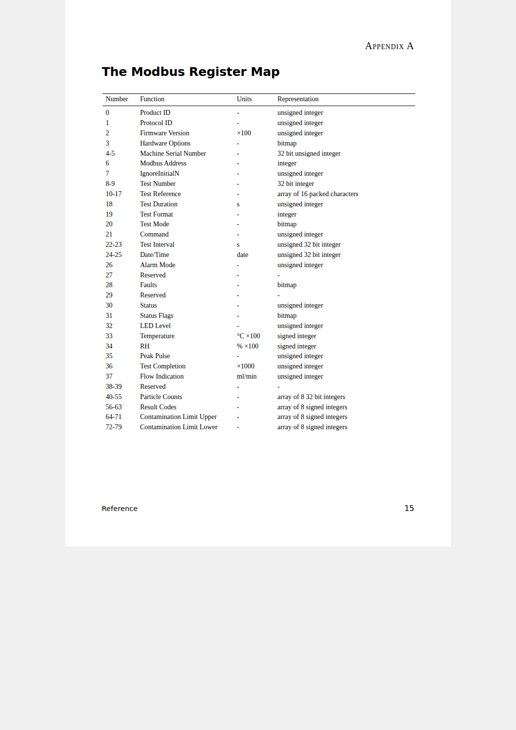Appendix A
The Modbus Register Map
| Number | Function | Units | Representation |
| --- | --- | --- | --- |
| 0 | Product ID | - | unsigned integer |
| 1 | Protocol ID | - | unsigned integer |
| 2 | Firmware Version | ×100 | unsigned integer |
| 3 | Hardware Options | - | bitmap |
| 4-5 | Machine Serial Number | - | 32 bit unsigned integer |
| 6 | Modbus Address | - | integer |
| 7 | IgnoreInitialN | - | unsigned integer |
| 8-9 | Test Number | - | 32 bit integer |
| 10-17 | Test Reference | - | array of 16 packed characters |
| 18 | Test Duration | s | unsigned integer |
| 19 | Test Format | - | integer |
| 20 | Test Mode | - | bitmap |
| 21 | Command | - | unsigned integer |
| 22-23 | Test Interval | s | unsigned 32 bit integer |
| 24-25 | Date/Time | date | unsigned 32 bit integer |
| 26 | Alarm Mode | - | unsigned integer |
| 27 | Reserved | - | - |
| 28 | Faults | - | bitmap |
| 29 | Reserved | - | - |
| 30 | Status | - | unsigned integer |
| 31 | Status Flags | - | bitmap |
| 32 | LED Level | - | unsigned integer |
| 33 | Temperature | °C ×100 | signed integer |
| 34 | RH | % ×100 | signed integer |
| 35 | Peak Pulse | - | unsigned integer |
| 36 | Test Completion | ×1000 | unsigned integer |
| 37 | Flow Indication | ml/min | unsigned integer |
| 38-39 | Reserved | - | - |
| 40-55 | Particle Counts | - | array of 8 32 bit integers |
| 56-63 | Result Codes | - | array of 8 signed integers |
| 64-71 | Contamination Limit Upper | - | array of 8 signed integers |
| 72-79 | Contamination Limit Lower | - | array of 8 signed integers |
Reference 15